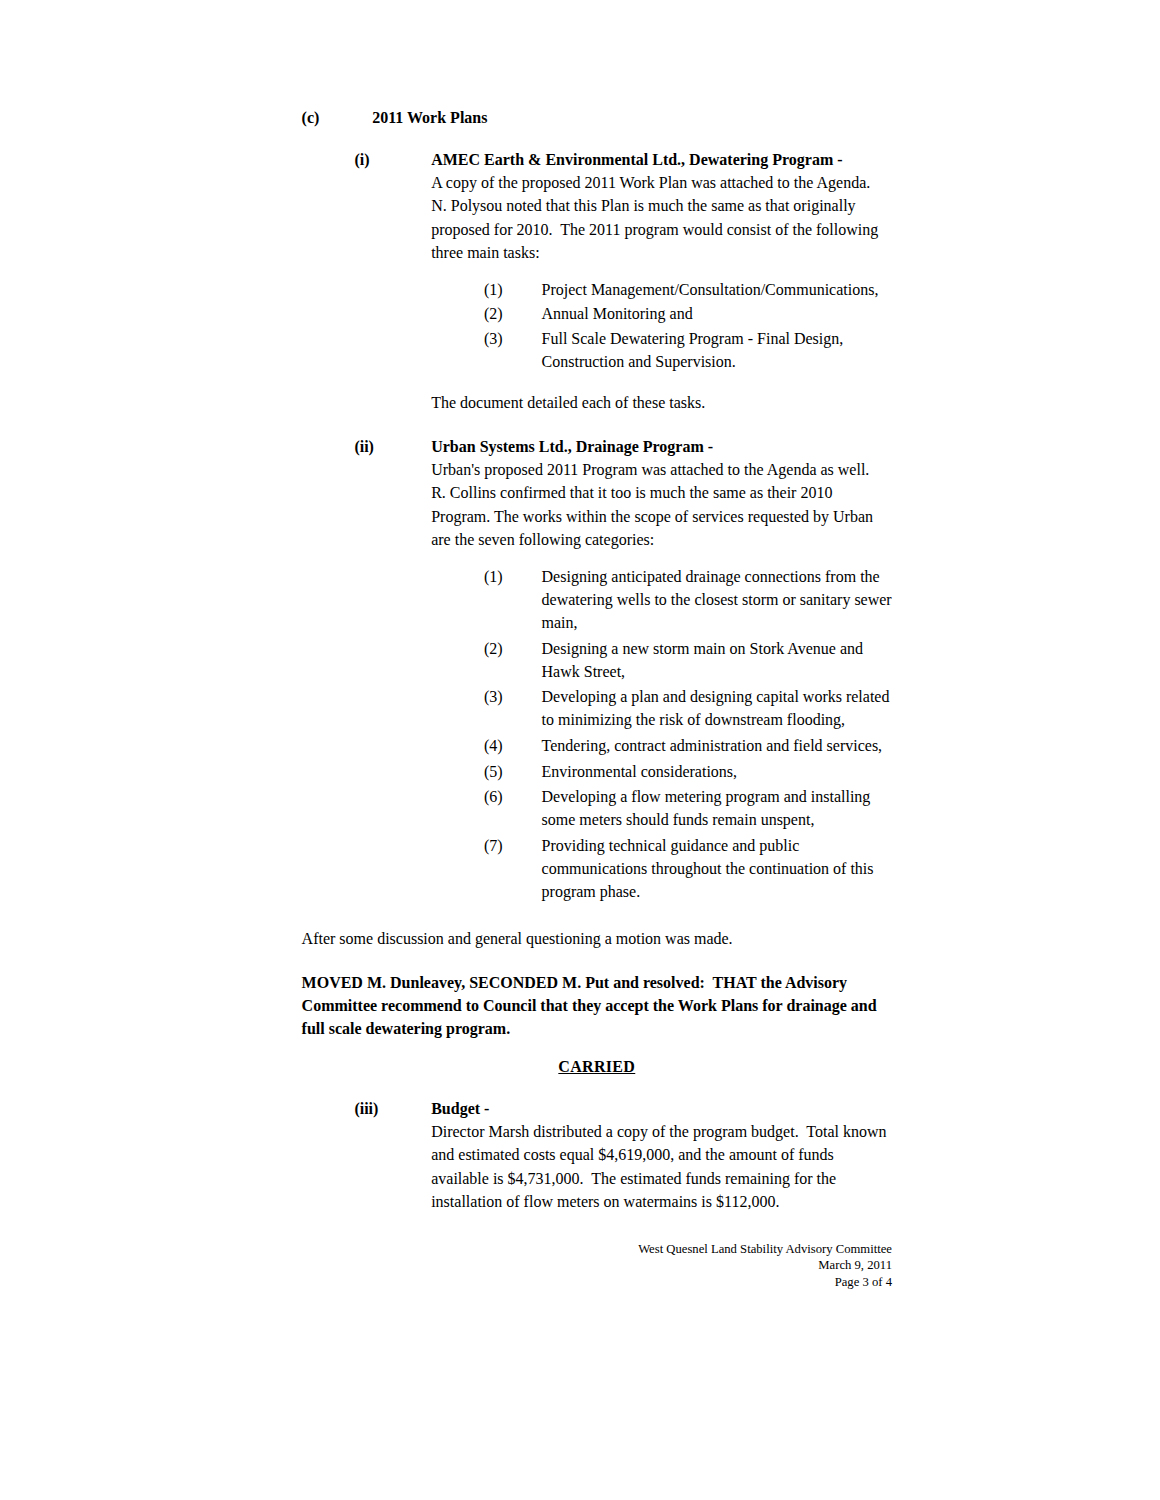(c)
2011 Work Plans
(i)
AMEC Earth & Environmental Ltd., Dewatering Program -
A copy of the proposed 2011 Work Plan was attached to the Agenda.
N. Polysou noted that this Plan is much the same as that originally proposed for 2010. The 2011 program would consist of the following three main tasks:
(1) Project Management/Consultation/Communications,
(2) Annual Monitoring and
(3) Full Scale Dewatering Program - Final Design, Construction and Supervision.
The document detailed each of these tasks.
(ii)
Urban Systems Ltd., Drainage Program -
Urban's proposed 2011 Program was attached to the Agenda as well.
R. Collins confirmed that it too is much the same as their 2010 Program. The works within the scope of services requested by Urban are the seven following categories:
(1) Designing anticipated drainage connections from the dewatering wells to the closest storm or sanitary sewer main,
(2) Designing a new storm main on Stork Avenue and Hawk Street,
(3) Developing a plan and designing capital works related to minimizing the risk of downstream flooding,
(4) Tendering, contract administration and field services,
(5) Environmental considerations,
(6) Developing a flow metering program and installing some meters should funds remain unspent,
(7) Providing technical guidance and public communications throughout the continuation of this program phase.
After some discussion and general questioning a motion was made.
MOVED M. Dunleavey, SECONDED M. Put and resolved: THAT the Advisory Committee recommend to Council that they accept the Work Plans for drainage and full scale dewatering program.
CARRIED
(iii)
Budget -
Director Marsh distributed a copy of the program budget. Total known and estimated costs equal $4,619,000, and the amount of funds available is $4,731,000. The estimated funds remaining for the installation of flow meters on watermains is $112,000.
West Quesnel Land Stability Advisory Committee
March 9, 2011
Page 3 of 4